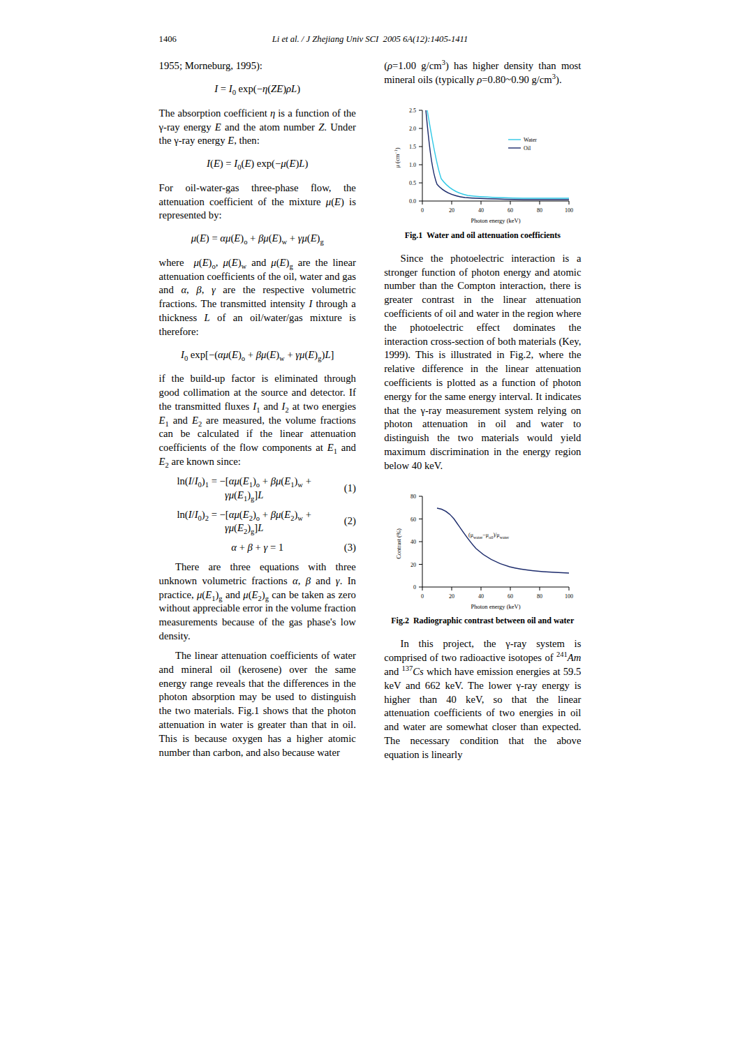1406 Li et al. / J Zhejiang Univ SCI 2005 6A(12):1405-1411
1955; Morneburg, 1995):
I = I0 exp(−η(ZE)ρL)
The absorption coefficient η is a function of the γ-ray energy E and the atom number Z. Under the γ-ray energy E, then:
I(E) = I0(E) exp(−μ(E)L)
For oil-water-gas three-phase flow, the attenuation coefficient of the mixture μ(E) is represented by:
μ(E) = αμ(E)o + βμ(E)w + γμ(E)g
where μ(E)o, μ(E)w and μ(E)g are the linear attenuation coefficients of the oil, water and gas and α, β, γ are the respective volumetric fractions. The transmitted intensity I through a thickness L of an oil/water/gas mixture is therefore:
I0 exp[−(αμ(E)o + βμ(E)w + γμ(E)g)L]
if the build-up factor is eliminated through good collimation at the source and detector. If the transmitted fluxes I1 and I2 at two energies E1 and E2 are measured, the volume fractions can be calculated if the linear attenuation coefficients of the flow components at E1 and E2 are known since:
ln(I/I0)1 = −[αμ(E1)o + βμ(E1)w + γμ(E1)g]L
(1)
ln(I/I0)2 = −[αμ(E2)o + βμ(E2)w + γμ(E2)g]L
(2)
α + β + γ = 1 (3)
There are three equations with three unknown volumetric fractions α, β and γ. In practice, μ(E1)g and μ(E2)g can be taken as zero without appreciable error in the volume fraction measurements because of the gas phase's low density.
The linear attenuation coefficients of water and mineral oil (kerosene) over the same energy range reveals that the differences in the photon absorption may be used to distinguish the two materials. Fig.1 shows that the photon attenuation in water is greater than that in oil. This is because oxygen has a higher atomic number than carbon, and also because water
(ρ=1.00 g/cm3) has higher density than most mineral oils (typically ρ=0.80~0.90 g/cm3).
0.0 0.5 1.0 1.5 2.0 2.5 0 20 40 60 80 100 Photon energy (keV) μ (cm−1) Water Oil
Fig.1 Water and oil attenuation coefficients
Since the photoelectric interaction is a stronger function of photon energy and atomic number than the Compton interaction, there is greater contrast in the linear attenuation coefficients of oil and water in the region where the photoelectric effect dominates the interaction cross-section of both materials (Key, 1999). This is illustrated in Fig.2, where the relative difference in the linear attenuation coefficients is plotted as a function of photon energy for the same energy interval. It indicates that the γ-ray measurement system relying on photon attenuation in oil and water to distinguish the two materials would yield maximum discrimination in the energy region below 40 keV.
0 20 40 60 80 0 20 40 60 80 100 Photon energy (keV) Contrast (%) (μwater−μoil)/μwater
Fig.2 Radiographic contrast between oil and water
In this project, the γ-ray system is comprised of two radioactive isotopes of 241Am and 137Cs which have emission energies at 59.5 keV and 662 keV. The lower γ-ray energy is higher than 40 keV, so that the linear attenuation coefficients of two energies in oil and water are somewhat closer than expected. The necessary condition that the above equation is linearly